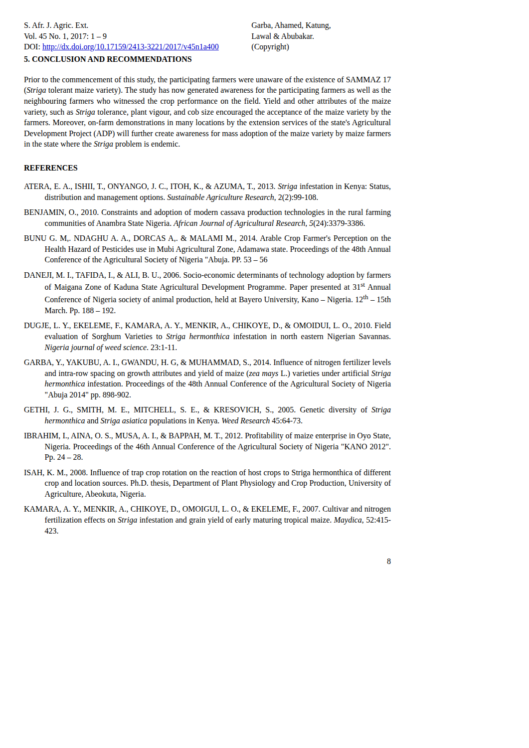| S. Afr. J. Agric. Ext. | Garba, Ahamed, Katung, |
| Vol. 45 No. 1, 2017: 1 – 9 | Lawal & Abubakar. |
| DOI: http://dx.doi.org/10.17159/2413-3221/2017/v45n1a400 | (Copyright) |
5. Conclusion and Recommendations
Prior to the commencement of this study, the participating farmers were unaware of the existence of SAMMAZ 17 (Striga tolerant maize variety). The study has now generated awareness for the participating farmers as well as the neighbouring farmers who witnessed the crop performance on the field. Yield and other attributes of the maize variety, such as Striga tolerance, plant vigour, and cob size encouraged the acceptance of the maize variety by the farmers. Moreover, on-farm demonstrations in many locations by the extension services of the state's Agricultural Development Project (ADP) will further create awareness for mass adoption of the maize variety by maize farmers in the state where the Striga problem is endemic.
References
ATERA, E. A., ISHII, T., ONYANGO, J. C., ITOH, K., & AZUMA, T., 2013. Striga infestation in Kenya: Status, distribution and management options. Sustainable Agriculture Research, 2(2):99-108.
BENJAMIN, O., 2010. Constraints and adoption of modern cassava production technologies in the rural farming communities of Anambra State Nigeria. African Journal of Agricultural Research, 5(24):3379-3386.
BUNU G. M,. NDAGHU A. A., DORCAS A,. & MALAMI M., 2014. Arable Crop Farmer's Perception on the Health Hazard of Pesticides use in Mubi Agricultural Zone, Adamawa state. Proceedings of the 48th Annual Conference of the Agricultural Society of Nigeria "Abuja. PP. 53 – 56
DANEJI, M. I., TAFIDA, I., & ALI, B. U., 2006. Socio-economic determinants of technology adoption by farmers of Maigana Zone of Kaduna State Agricultural Development Programme. Paper presented at 31st Annual Conference of Nigeria society of animal production, held at Bayero University, Kano – Nigeria. 12th – 15th March. Pp. 188 – 192.
DUGJE, L. Y., EKELEME, F., KAMARA, A. Y., MENKIR, A., CHIKOYE, D., & OMOIDUI, L. O., 2010. Field evaluation of Sorghum Varieties to Striga hermonthica infestation in north eastern Nigerian Savannas. Nigeria journal of weed science. 23:1-11.
GARBA, Y., YAKUBU, A. I., GWANDU, H. G, & MUHAMMAD, S., 2014. Influence of nitrogen fertilizer levels and intra-row spacing on growth attributes and yield of maize (zea mays L.) varieties under artificial Striga hermonthica infestation. Proceedings of the 48th Annual Conference of the Agricultural Society of Nigeria "Abuja 2014" pp. 898-902.
GETHI, J. G., SMITH, M. E., MITCHELL, S. E., & KRESOVICH, S., 2005. Genetic diversity of Striga hermonthica and Striga asiatica populations in Kenya. Weed Research 45:64-73.
IBRAHIM, I., AINA, O. S., MUSA, A. I., & BAPPAH, M. T., 2012. Profitability of maize enterprise in Oyo State, Nigeria. Proceedings of the 46th Annual Conference of the Agricultural Society of Nigeria "KANO 2012". Pp. 24 – 28.
ISAH, K. M., 2008. Influence of trap crop rotation on the reaction of host crops to Striga hermonthica of different crop and location sources. Ph.D. thesis, Department of Plant Physiology and Crop Production, University of Agriculture, Abeokuta, Nigeria.
KAMARA, A. Y., MENKIR, A., CHIKOYE, D., OMOIGUI, L. O., & EKELEME, F., 2007. Cultivar and nitrogen fertilization effects on Striga infestation and grain yield of early maturing tropical maize. Maydica, 52:415-423.
8